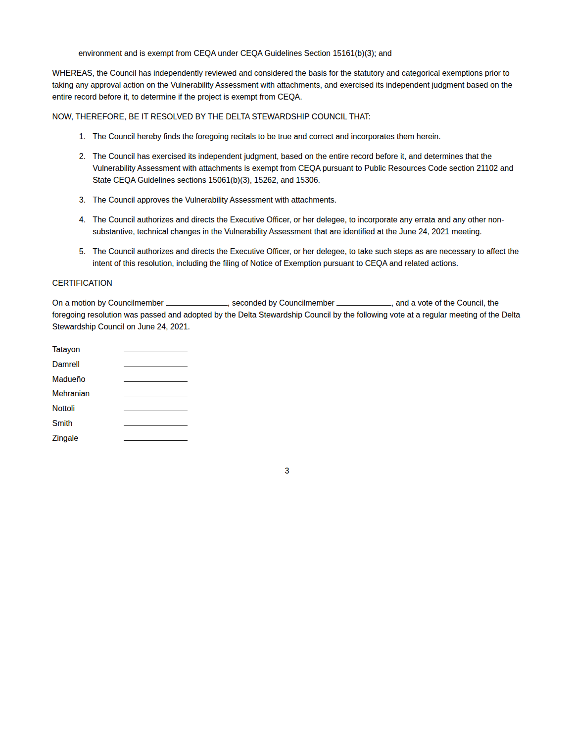environment and is exempt from CEQA under CEQA Guidelines Section 15161(b)(3); and
WHEREAS, the Council has independently reviewed and considered the basis for the statutory and categorical exemptions prior to taking any approval action on the Vulnerability Assessment with attachments, and exercised its independent judgment based on the entire record before it, to determine if the project is exempt from CEQA.
NOW, THEREFORE, BE IT RESOLVED BY THE DELTA STEWARDSHIP COUNCIL THAT:
The Council hereby finds the foregoing recitals to be true and correct and incorporates them herein.
The Council has exercised its independent judgment, based on the entire record before it, and determines that the Vulnerability Assessment with attachments is exempt from CEQA pursuant to Public Resources Code section 21102 and State CEQA Guidelines sections 15061(b)(3), 15262, and 15306.
The Council approves the Vulnerability Assessment with attachments.
The Council authorizes and directs the Executive Officer, or her delegee, to incorporate any errata and any other non-substantive, technical changes in the Vulnerability Assessment that are identified at the June 24, 2021 meeting.
The Council authorizes and directs the Executive Officer, or her delegee, to take such steps as are necessary to affect the intent of this resolution, including the filing of Notice of Exemption pursuant to CEQA and related actions.
CERTIFICATION
On a motion by Councilmember , seconded by Councilmember , and a vote of the Council, the foregoing resolution was passed and adopted by the Delta Stewardship Council by the following vote at a regular meeting of the Delta Stewardship Council on June 24, 2021.
| Tatayon | |
| Damrell | |
| Madueño | |
| Mehranian | |
| Nottoli | |
| Smith | |
| Zingale | |
3